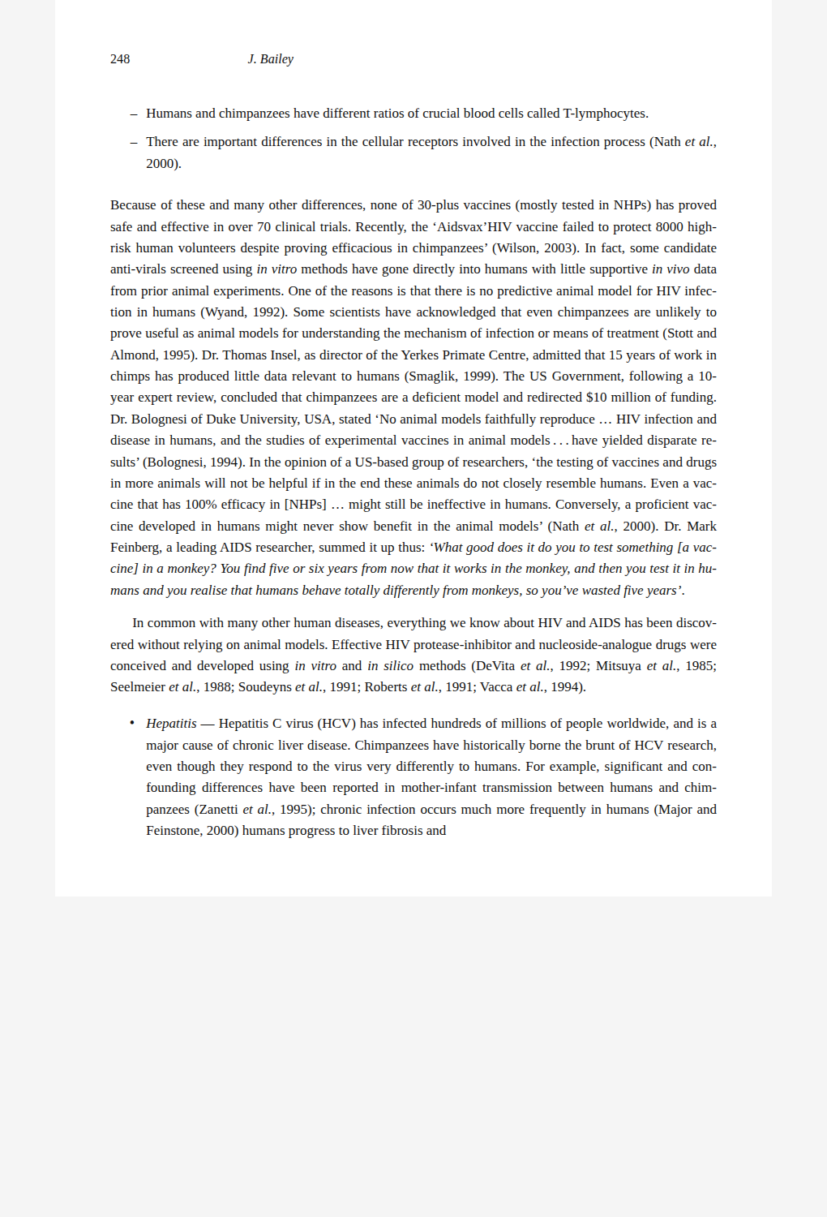248 J. Bailey
Humans and chimpanzees have different ratios of crucial blood cells called T-lymphocytes.
There are important differences in the cellular receptors involved in the infection process (Nath et al., 2000).
Because of these and many other differences, none of 30-plus vaccines (mostly tested in NHPs) has proved safe and effective in over 70 clinical trials. Recently, the ‘Aidsvax’HIV vaccine failed to protect 8000 high-risk human volunteers despite proving efficacious in chimpanzees’ (Wilson, 2003). In fact, some candidate anti-virals screened using in vitro methods have gone directly into humans with little supportive in vivo data from prior animal experiments. One of the reasons is that there is no predictive animal model for HIV infection in humans (Wyand, 1992). Some scientists have acknowledged that even chimpanzees are unlikely to prove useful as animal models for understanding the mechanism of infection or means of treatment (Stott and Almond, 1995). Dr. Thomas Insel, as director of the Yerkes Primate Centre, admitted that 15 years of work in chimps has produced little data relevant to humans (Smaglik, 1999). The US Government, following a 10-year expert review, concluded that chimpanzees are a deficient model and redirected $10 million of funding. Dr. Bolognesi of Duke University, USA, stated ‘No animal models faithfully reproduce … HIV infection and disease in humans, and the studies of experimental vaccines in animal models . . . have yielded disparate results’ (Bolognesi, 1994). In the opinion of a US-based group of researchers, ‘the testing of vaccines and drugs in more animals will not be helpful if in the end these animals do not closely resemble humans. Even a vaccine that has 100% efficacy in [NHPs] … might still be ineffective in humans. Conversely, a proficient vaccine developed in humans might never show benefit in the animal models’ (Nath et al., 2000). Dr. Mark Feinberg, a leading AIDS researcher, summed it up thus: ‘What good does it do you to test something [a vaccine] in a monkey? You find five or six years from now that it works in the monkey, and then you test it in humans and you realise that humans behave totally differently from monkeys, so you’ve wasted five years’.
In common with many other human diseases, everything we know about HIV and AIDS has been discovered without relying on animal models. Effective HIV protease-inhibitor and nucleoside-analogue drugs were conceived and developed using in vitro and in silico methods (DeVita et al., 1992; Mitsuya et al., 1985; Seelmeier et al., 1988; Soudeyns et al., 1991; Roberts et al., 1991; Vacca et al., 1994).
Hepatitis — Hepatitis C virus (HCV) has infected hundreds of millions of people worldwide, and is a major cause of chronic liver disease. Chimpanzees have historically borne the brunt of HCV research, even though they respond to the virus very differently to humans. For example, significant and confounding differences have been reported in mother-infant transmission between humans and chimpanzees (Zanetti et al., 1995); chronic infection occurs much more frequently in humans (Major and Feinstone, 2000) humans progress to liver fibrosis and